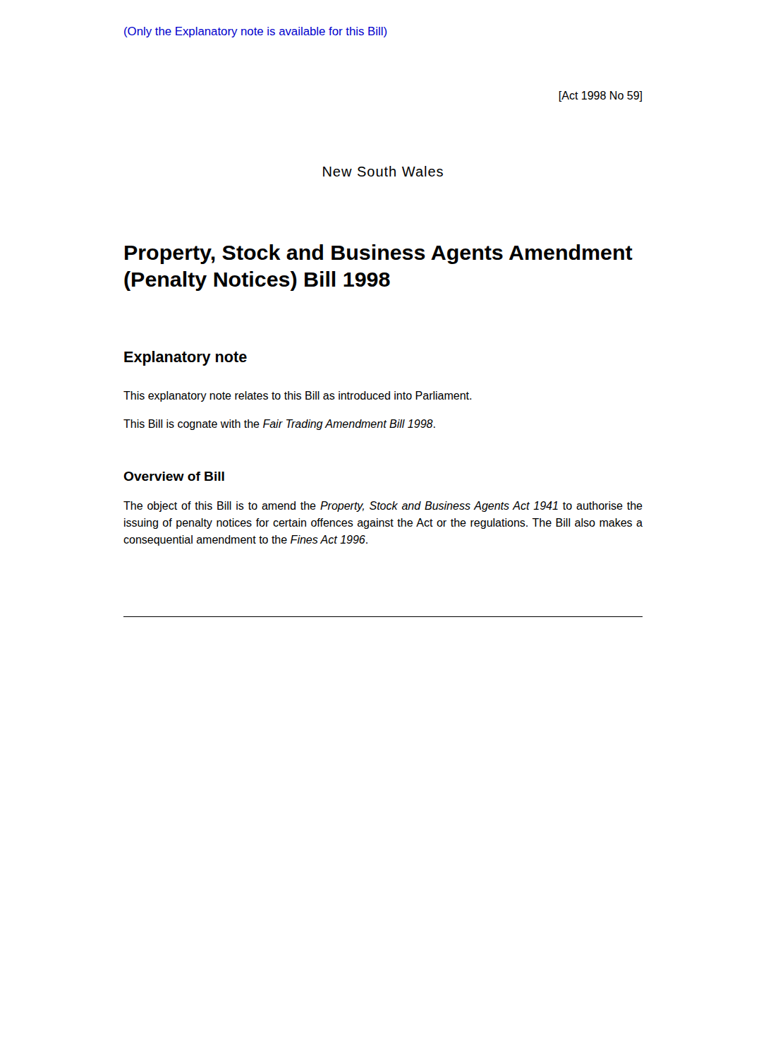(Only the Explanatory note is available for this Bill)
[Act 1998 No 59]
New South Wales
Property, Stock and Business Agents Amendment (Penalty Notices) Bill 1998
Explanatory note
This explanatory note relates to this Bill as introduced into Parliament.
This Bill is cognate with the Fair Trading Amendment Bill 1998.
Overview of Bill
The object of this Bill is to amend the Property, Stock and Business Agents Act 1941 to authorise the issuing of penalty notices for certain offences against the Act or the regulations. The Bill also makes a consequential amendment to the Fines Act 1996.